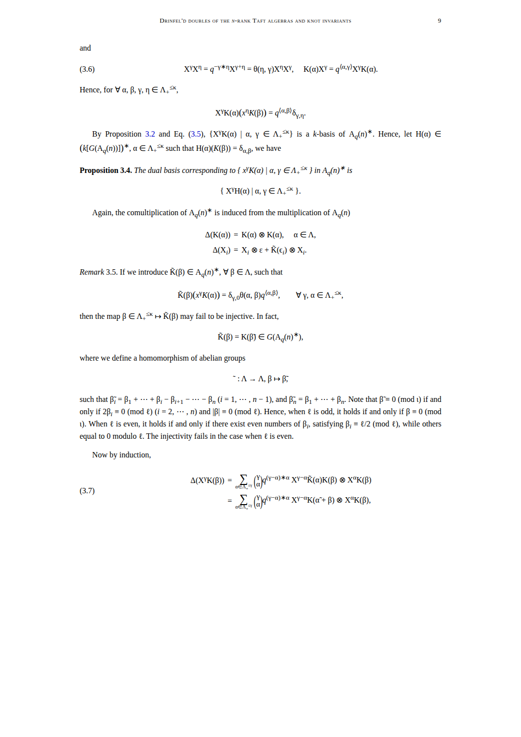Drinfel'd doubles of the n-rank Taft algebras and knot invariants 9
and
(3.6)
XγXη = q−γ∗ηXγ+η = θ(η, γ)XηXγ, K(α)Xγ = q⟨α,γ⟩XγK(α).
Hence, for ∀ α, β, γ, η ∈ Λ+≤κ,
XγK(α)(xηK(β)) = q⟨α,β⟩δγ,η.
By Proposition 3.2 and Eq. (3.5), {XγK(α) | α, γ ∈ Λ+≤κ} is a k-basis of Aq(n)∗. Hence, let H(α) ∈ (k[G(Aq(n))])∗, α ∈ Λ+≤κ such that H(α)(K(β)) = δα,β, we have
Proposition 3.4. The dual basis corresponding to { xγK(α) | α, γ ∈ Λ+≤κ } in Aq(n)∗ is
{ XγH(α) | α, γ ∈ Λ+≤κ }.
Again, the comultiplication of Aq(n)∗ is induced from the multiplication of Aq(n)
| Δ( K (α)) | = | K (α) ⊗ K (α), α ∈ Λ, |
| Δ( X i ) | = | X i ⊗ ε + K̃ (ϵ i ) ⊗ X i . |
Remark 3.5. If we introduce K̃(β) ∈ Aq(n)∗, ∀ β ∈ Λ, such that
K̃(β)(xγK(α)) = δγ,0θ(α, β)q⟨α,β⟩, ∀ γ, α ∈ Λ+≤κ,
then the map β ∈ Λ+≤κ ↦ K̃(β) may fail to be injective. In fact,
K̃(β) = K(β̃) ∈ G(Aq(n)∗),
where we define a homomorphism of abelian groups
˜ : Λ → Λ, β ↦ β̃,
such that β̃i = β1 + ⋯ + βi − βi+1 − ⋯ − βn (i = 1, ⋯ , n − 1), and β̃n = β1 + ⋯ + βn. Note that β̃ ≡ 0 (mod ι) if and only if 2βi ≡ 0 (mod ℓ) (i = 2, ⋯ , n) and |β| ≡ 0 (mod ℓ). Hence, when ℓ is odd, it holds if and only if β ≡ 0 (mod ι). When ℓ is even, it holds if and only if there exist even numbers of βi, satisfying βi ≡ ℓ/2 (mod ℓ), while others equal to 0 modulo ℓ. The injectivity fails in the case when ℓ is even.
Now by induction,
(3.7)
| Δ( X γ K (β)) | = | ∑ α∈Λ + ≤γ γ α q (γ−α)∗α X γ−α K̃ (α) K (β) ⊗ X α K (β) |
| | = | ∑ α∈Λ + ≤γ γ α q (γ−α)∗α X γ−α K (α̃ + β) ⊗ X α K (β), |